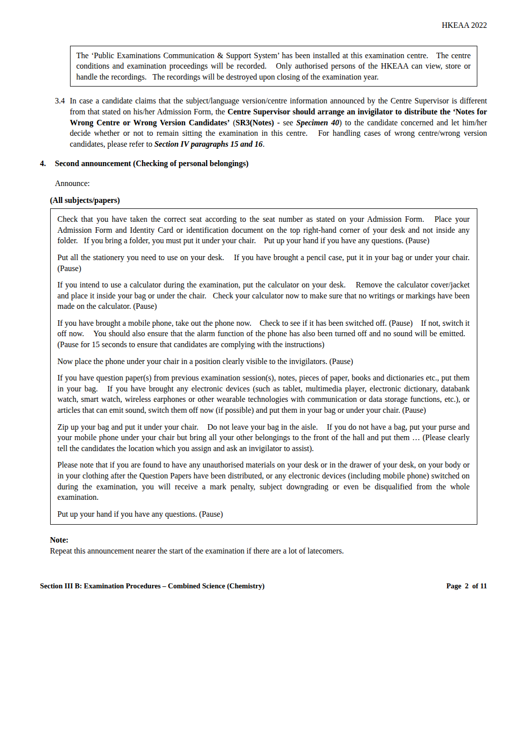HKEAA 2022
The ‘Public Examinations Communication & Support System’ has been installed at this examination centre. The centre conditions and examination proceedings will be recorded. Only authorised persons of the HKEAA can view, store or handle the recordings. The recordings will be destroyed upon closing of the examination year.
3.4
In case a candidate claims that the subject/language version/centre information announced by the Centre Supervisor is different from that stated on his/her Admission Form, the Centre Supervisor should arrange an invigilator to distribute the ‘Notes for Wrong Centre or Wrong Version Candidates’ (SR3(Notes) - see Specimen 40) to the candidate concerned and let him/her decide whether or not to remain sitting the examination in this centre. For handling cases of wrong centre/wrong version candidates, please refer to Section IV paragraphs 15 and 16.
4.
Second announcement (Checking of personal belongings)
Announce:
(All subjects/papers)
Check that you have taken the correct seat according to the seat number as stated on your Admission Form. Place your Admission Form and Identity Card or identification document on the top right-hand corner of your desk and not inside any folder. If you bring a folder, you must put it under your chair. Put up your hand if you have any questions. (Pause)
Put all the stationery you need to use on your desk. If you have brought a pencil case, put it in your bag or under your chair. (Pause)
If you intend to use a calculator during the examination, put the calculator on your desk. Remove the calculator cover/jacket and place it inside your bag or under the chair. Check your calculator now to make sure that no writings or markings have been made on the calculator. (Pause)
If you have brought a mobile phone, take out the phone now. Check to see if it has been switched off. (Pause) If not, switch it off now. You should also ensure that the alarm function of the phone has also been turned off and no sound will be emitted. (Pause for 15 seconds to ensure that candidates are complying with the instructions)
Now place the phone under your chair in a position clearly visible to the invigilators. (Pause)
If you have question paper(s) from previous examination session(s), notes, pieces of paper, books and dictionaries etc., put them in your bag. If you have brought any electronic devices (such as tablet, multimedia player, electronic dictionary, databank watch, smart watch, wireless earphones or other wearable technologies with communication or data storage functions, etc.), or articles that can emit sound, switch them off now (if possible) and put them in your bag or under your chair. (Pause)
Zip up your bag and put it under your chair. Do not leave your bag in the aisle. If you do not have a bag, put your purse and your mobile phone under your chair but bring all your other belongings to the front of the hall and put them … (Please clearly tell the candidates the location which you assign and ask an invigilator to assist).
Please note that if you are found to have any unauthorised materials on your desk or in the drawer of your desk, on your body or in your clothing after the Question Papers have been distributed, or any electronic devices (including mobile phone) switched on during the examination, you will receive a mark penalty, subject downgrading or even be disqualified from the whole examination.
Put up your hand if you have any questions. (Pause)
Note:
Repeat this announcement nearer the start of the examination if there are a lot of latecomers.
Section III B: Examination Procedures – Combined Science (Chemistry)
Page 2 of 11